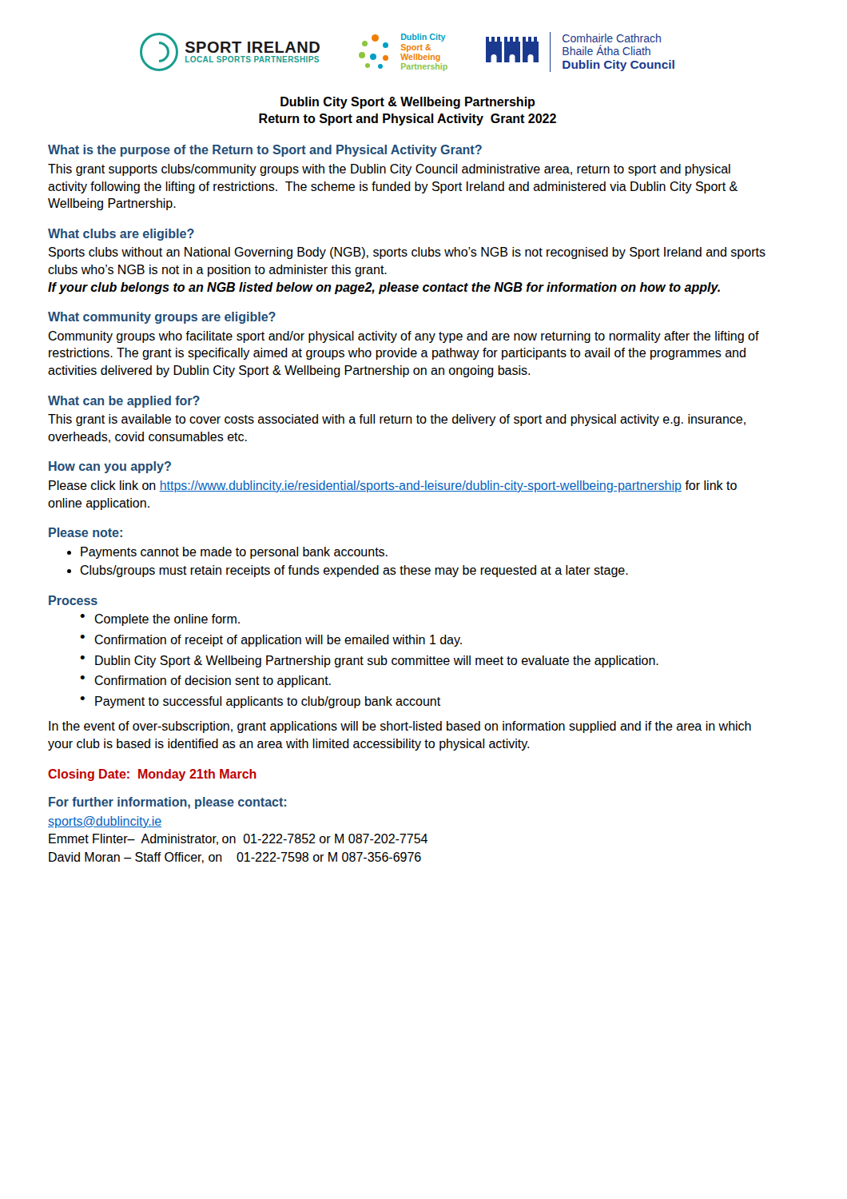SPORT IRELAND
LOCAL SPORTS PARTNERSHIPS
Dublin City
Sport &
Wellbeing
Partnership
Comhairle Cathrach
Bhaile Átha Cliath
Dublin City Council
Dublin City Sport & Wellbeing Partnership
Return to Sport and Physical Activity Grant 2022
What is the purpose of the Return to Sport and Physical Activity Grant?
This grant supports clubs/community groups with the Dublin City Council administrative area, return to sport and physical activity following the lifting of restrictions. The scheme is funded by Sport Ireland and administered via Dublin City Sport & Wellbeing Partnership.
What clubs are eligible?
Sports clubs without an National Governing Body (NGB), sports clubs who’s NGB is not recognised by Sport Ireland and sports clubs who’s NGB is not in a position to administer this grant.
If your club belongs to an NGB listed below on page2, please contact the NGB for information on how to apply.
What community groups are eligible?
Community groups who facilitate sport and/or physical activity of any type and are now returning to normality after the lifting of restrictions. The grant is specifically aimed at groups who provide a pathway for participants to avail of the programmes and activities delivered by Dublin City Sport & Wellbeing Partnership on an ongoing basis.
What can be applied for?
This grant is available to cover costs associated with a full return to the delivery of sport and physical activity e.g. insurance, overheads, covid consumables etc.
How can you apply?
Please click link on https://www.dublincity.ie/residential/sports-and-leisure/dublin-city-sport-wellbeing-partnership for link to online application.
Please note:
Payments cannot be made to personal bank accounts.
Clubs/groups must retain receipts of funds expended as these may be requested at a later stage.
Process
Complete the online form.
Confirmation of receipt of application will be emailed within 1 day.
Dublin City Sport & Wellbeing Partnership grant sub committee will meet to evaluate the application.
Confirmation of decision sent to applicant.
Payment to successful applicants to club/group bank account
In the event of over-subscription, grant applications will be short-listed based on information supplied and if the area in which your club is based is identified as an area with limited accessibility to physical activity.
Closing Date: Monday 21th March
For further information, please contact:
sports@dublincity.ie
Emmet Flinter– Administrator, on 01-222-7852 or M 087-202-7754
David Moran – Staff Officer, on 01-222-7598 or M 087-356-6976